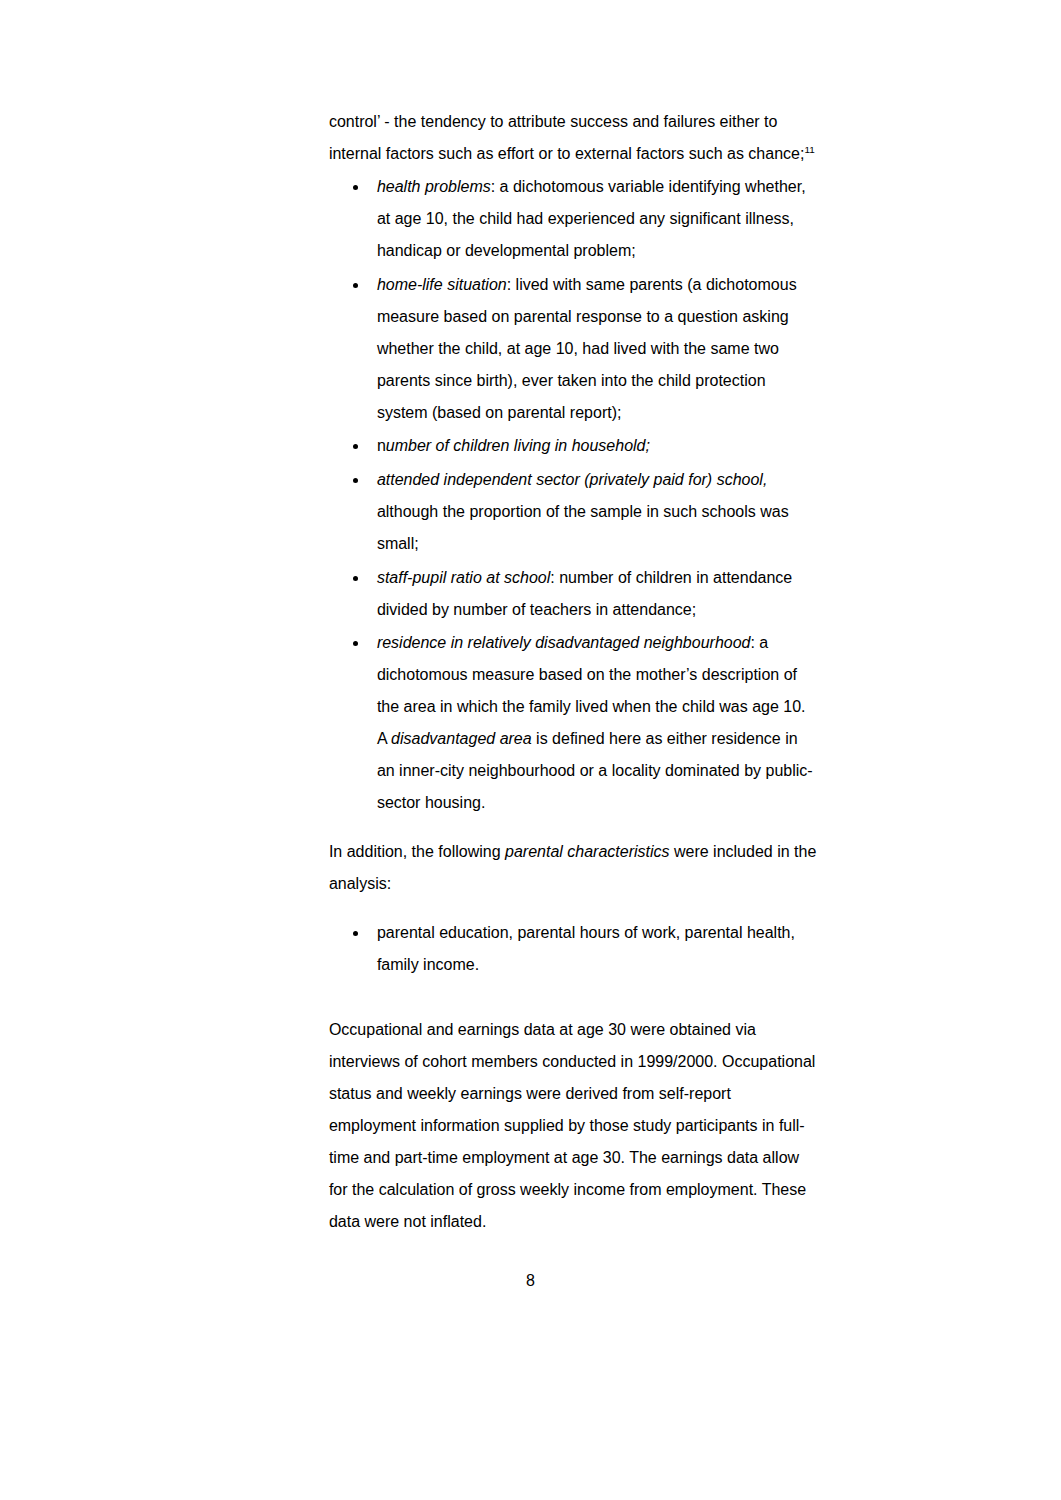control’ - the tendency to attribute success and failures either to internal factors such as effort or to external factors such as chance;11
health problems: a dichotomous variable identifying whether, at age 10, the child had experienced any significant illness, handicap or developmental problem;
home-life situation: lived with same parents (a dichotomous measure based on parental response to a question asking whether the child, at age 10, had lived with the same two parents since birth), ever taken into the child protection system (based on parental report);
number of children living in household;
attended independent sector (privately paid for) school, although the proportion of the sample in such schools was small;
staff-pupil ratio at school: number of children in attendance divided by number of teachers in attendance;
residence in relatively disadvantaged neighbourhood: a dichotomous measure based on the mother’s description of the area in which the family lived when the child was age 10. A disadvantaged area is defined here as either residence in an inner-city neighbourhood or a locality dominated by public-sector housing.
In addition, the following parental characteristics were included in the analysis:
parental education, parental hours of work, parental health, family income.
Occupational and earnings data at age 30 were obtained via interviews of cohort members conducted in 1999/2000. Occupational status and weekly earnings were derived from self-report employment information supplied by those study participants in full-time and part-time employment at age 30. The earnings data allow for the calculation of gross weekly income from employment. These data were not inflated.
8